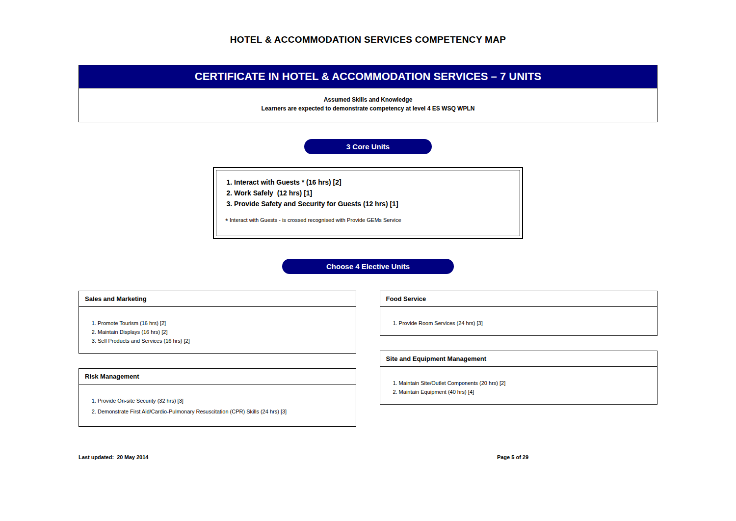HOTEL & ACCOMMODATION SERVICES COMPETENCY MAP
CERTIFICATE IN HOTEL & ACCOMMODATION SERVICES – 7 UNITS
Assumed Skills and Knowledge
Learners are expected to demonstrate competency at level 4 ES WSQ WPLN
3 Core Units
Interact with Guests * (16 hrs) [2]
Work Safely (12 hrs) [1]
Provide Safety and Security for Guests (12 hrs) [1]
* Interact with Guests - is crossed recognised with Provide GEMs Service
Choose 4 Elective Units
Sales and Marketing
Promote Tourism (16 hrs) [2]
Maintain Displays (16 hrs) [2]
Sell Products and Services (16 hrs) [2]
Risk Management
Provide On-site Security (32 hrs) [3]
Demonstrate First Aid/Cardio-Pulmonary Resuscitation (CPR) Skills (24 hrs) [3]
Food Service
Provide Room Services (24 hrs) [3]
Site and Equipment Management
Maintain Site/Outlet Components (20 hrs) [2]
Maintain Equipment (40 hrs) [4]
Last updated: 20 May 2014
Page 5 of 29